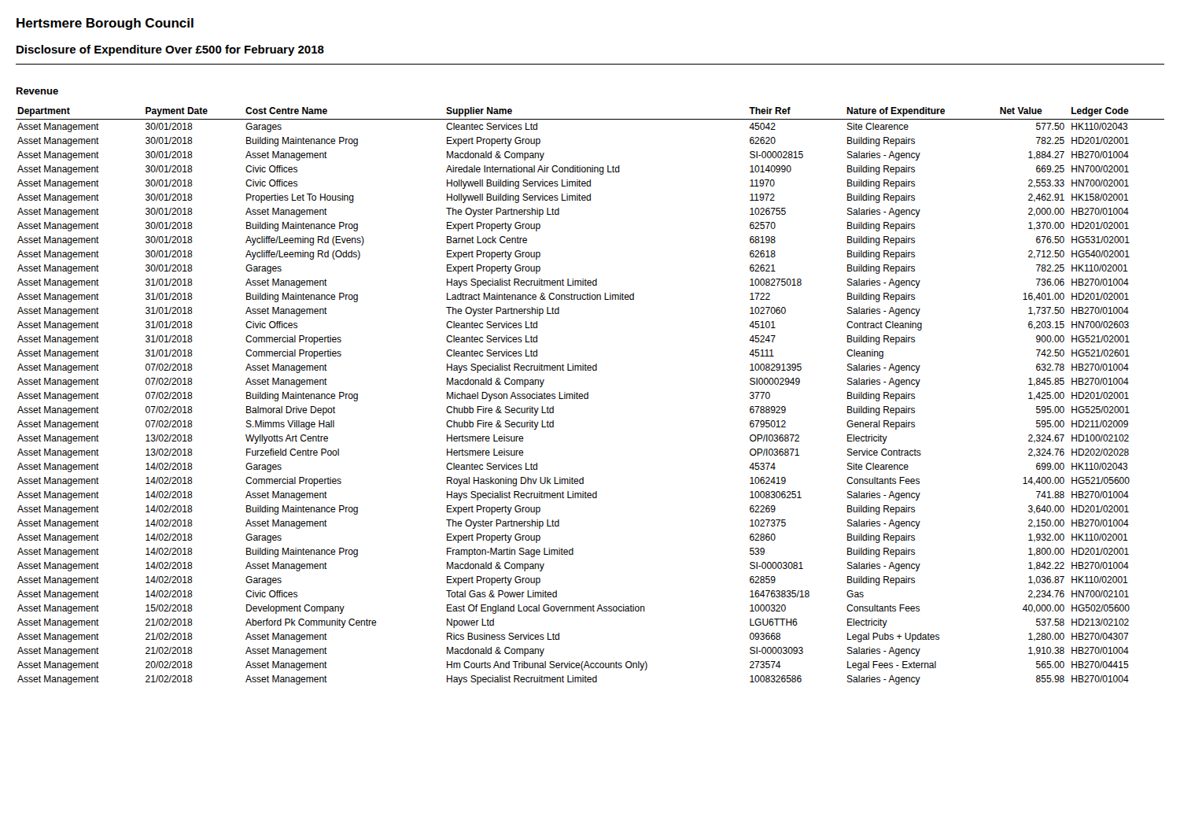Hertsmere Borough Council
Disclosure of Expenditure Over £500 for February 2018
Revenue
| Department | Payment Date | Cost Centre Name | Supplier Name | Their Ref | Nature of Expenditure | Net Value | Ledger Code |
| --- | --- | --- | --- | --- | --- | --- | --- |
| Asset Management | 30/01/2018 | Garages | Cleantec Services Ltd | 45042 | Site Clearence | 577.50 | HK110/02043 |
| Asset Management | 30/01/2018 | Building Maintenance Prog | Expert Property Group | 62620 | Building Repairs | 782.25 | HD201/02001 |
| Asset Management | 30/01/2018 | Asset Management | Macdonald & Company | SI-00002815 | Salaries - Agency | 1,884.27 | HB270/01004 |
| Asset Management | 30/01/2018 | Civic Offices | Airedale International Air Conditioning Ltd | 10140990 | Building Repairs | 669.25 | HN700/02001 |
| Asset Management | 30/01/2018 | Civic Offices | Hollywell Building Services Limited | 11970 | Building Repairs | 2,553.33 | HN700/02001 |
| Asset Management | 30/01/2018 | Properties Let To Housing | Hollywell Building Services Limited | 11972 | Building Repairs | 2,462.91 | HK158/02001 |
| Asset Management | 30/01/2018 | Asset Management | The Oyster Partnership Ltd | 1026755 | Salaries - Agency | 2,000.00 | HB270/01004 |
| Asset Management | 30/01/2018 | Building Maintenance Prog | Expert Property Group | 62570 | Building Repairs | 1,370.00 | HD201/02001 |
| Asset Management | 30/01/2018 | Aycliffe/Leeming Rd (Evens) | Barnet Lock Centre | 68198 | Building Repairs | 676.50 | HG531/02001 |
| Asset Management | 30/01/2018 | Aycliffe/Leeming Rd (Odds) | Expert Property Group | 62618 | Building Repairs | 2,712.50 | HG540/02001 |
| Asset Management | 30/01/2018 | Garages | Expert Property Group | 62621 | Building Repairs | 782.25 | HK110/02001 |
| Asset Management | 31/01/2018 | Asset Management | Hays Specialist Recruitment Limited | 1008275018 | Salaries - Agency | 736.06 | HB270/01004 |
| Asset Management | 31/01/2018 | Building Maintenance Prog | Ladtract Maintenance & Construction Limited | 1722 | Building Repairs | 16,401.00 | HD201/02001 |
| Asset Management | 31/01/2018 | Asset Management | The Oyster Partnership Ltd | 1027060 | Salaries - Agency | 1,737.50 | HB270/01004 |
| Asset Management | 31/01/2018 | Civic Offices | Cleantec Services Ltd | 45101 | Contract Cleaning | 6,203.15 | HN700/02603 |
| Asset Management | 31/01/2018 | Commercial Properties | Cleantec Services Ltd | 45247 | Building Repairs | 900.00 | HG521/02001 |
| Asset Management | 31/01/2018 | Commercial Properties | Cleantec Services Ltd | 45111 | Cleaning | 742.50 | HG521/02601 |
| Asset Management | 07/02/2018 | Asset Management | Hays Specialist Recruitment Limited | 1008291395 | Salaries - Agency | 632.78 | HB270/01004 |
| Asset Management | 07/02/2018 | Asset Management | Macdonald & Company | SI00002949 | Salaries - Agency | 1,845.85 | HB270/01004 |
| Asset Management | 07/02/2018 | Building Maintenance Prog | Michael Dyson Associates Limited | 3770 | Building Repairs | 1,425.00 | HD201/02001 |
| Asset Management | 07/02/2018 | Balmoral Drive Depot | Chubb Fire & Security Ltd | 6788929 | Building Repairs | 595.00 | HG525/02001 |
| Asset Management | 07/02/2018 | S.Mimms Village Hall | Chubb Fire & Security Ltd | 6795012 | General Repairs | 595.00 | HD211/02009 |
| Asset Management | 13/02/2018 | Wyllyotts Art Centre | Hertsmere Leisure | OP/I036872 | Electricity | 2,324.67 | HD100/02102 |
| Asset Management | 13/02/2018 | Furzefield Centre Pool | Hertsmere Leisure | OP/I036871 | Service Contracts | 2,324.76 | HD202/02028 |
| Asset Management | 14/02/2018 | Garages | Cleantec Services Ltd | 45374 | Site Clearence | 699.00 | HK110/02043 |
| Asset Management | 14/02/2018 | Commercial Properties | Royal Haskoning Dhv Uk Limited | 1062419 | Consultants Fees | 14,400.00 | HG521/05600 |
| Asset Management | 14/02/2018 | Asset Management | Hays Specialist Recruitment Limited | 1008306251 | Salaries - Agency | 741.88 | HB270/01004 |
| Asset Management | 14/02/2018 | Building Maintenance Prog | Expert Property Group | 62269 | Building Repairs | 3,640.00 | HD201/02001 |
| Asset Management | 14/02/2018 | Asset Management | The Oyster Partnership Ltd | 1027375 | Salaries - Agency | 2,150.00 | HB270/01004 |
| Asset Management | 14/02/2018 | Garages | Expert Property Group | 62860 | Building Repairs | 1,932.00 | HK110/02001 |
| Asset Management | 14/02/2018 | Building Maintenance Prog | Frampton-Martin Sage Limited | 539 | Building Repairs | 1,800.00 | HD201/02001 |
| Asset Management | 14/02/2018 | Asset Management | Macdonald & Company | SI-00003081 | Salaries - Agency | 1,842.22 | HB270/01004 |
| Asset Management | 14/02/2018 | Garages | Expert Property Group | 62859 | Building Repairs | 1,036.87 | HK110/02001 |
| Asset Management | 14/02/2018 | Civic Offices | Total Gas & Power Limited | 164763835/18 | Gas | 2,234.76 | HN700/02101 |
| Asset Management | 15/02/2018 | Development Company | East Of England Local Government Association | 1000320 | Consultants Fees | 40,000.00 | HG502/05600 |
| Asset Management | 21/02/2018 | Aberford Pk Community Centre | Npower Ltd | LGU6TTH6 | Electricity | 537.58 | HD213/02102 |
| Asset Management | 21/02/2018 | Asset Management | Rics Business Services Ltd | 093668 | Legal Pubs + Updates | 1,280.00 | HB270/04307 |
| Asset Management | 21/02/2018 | Asset Management | Macdonald & Company | SI-00003093 | Salaries - Agency | 1,910.38 | HB270/01004 |
| Asset Management | 20/02/2018 | Asset Management | Hm Courts And Tribunal Service(Accounts Only) | 273574 | Legal Fees - External | 565.00 | HB270/04415 |
| Asset Management | 21/02/2018 | Asset Management | Hays Specialist Recruitment Limited | 1008326586 | Salaries - Agency | 855.98 | HB270/01004 |